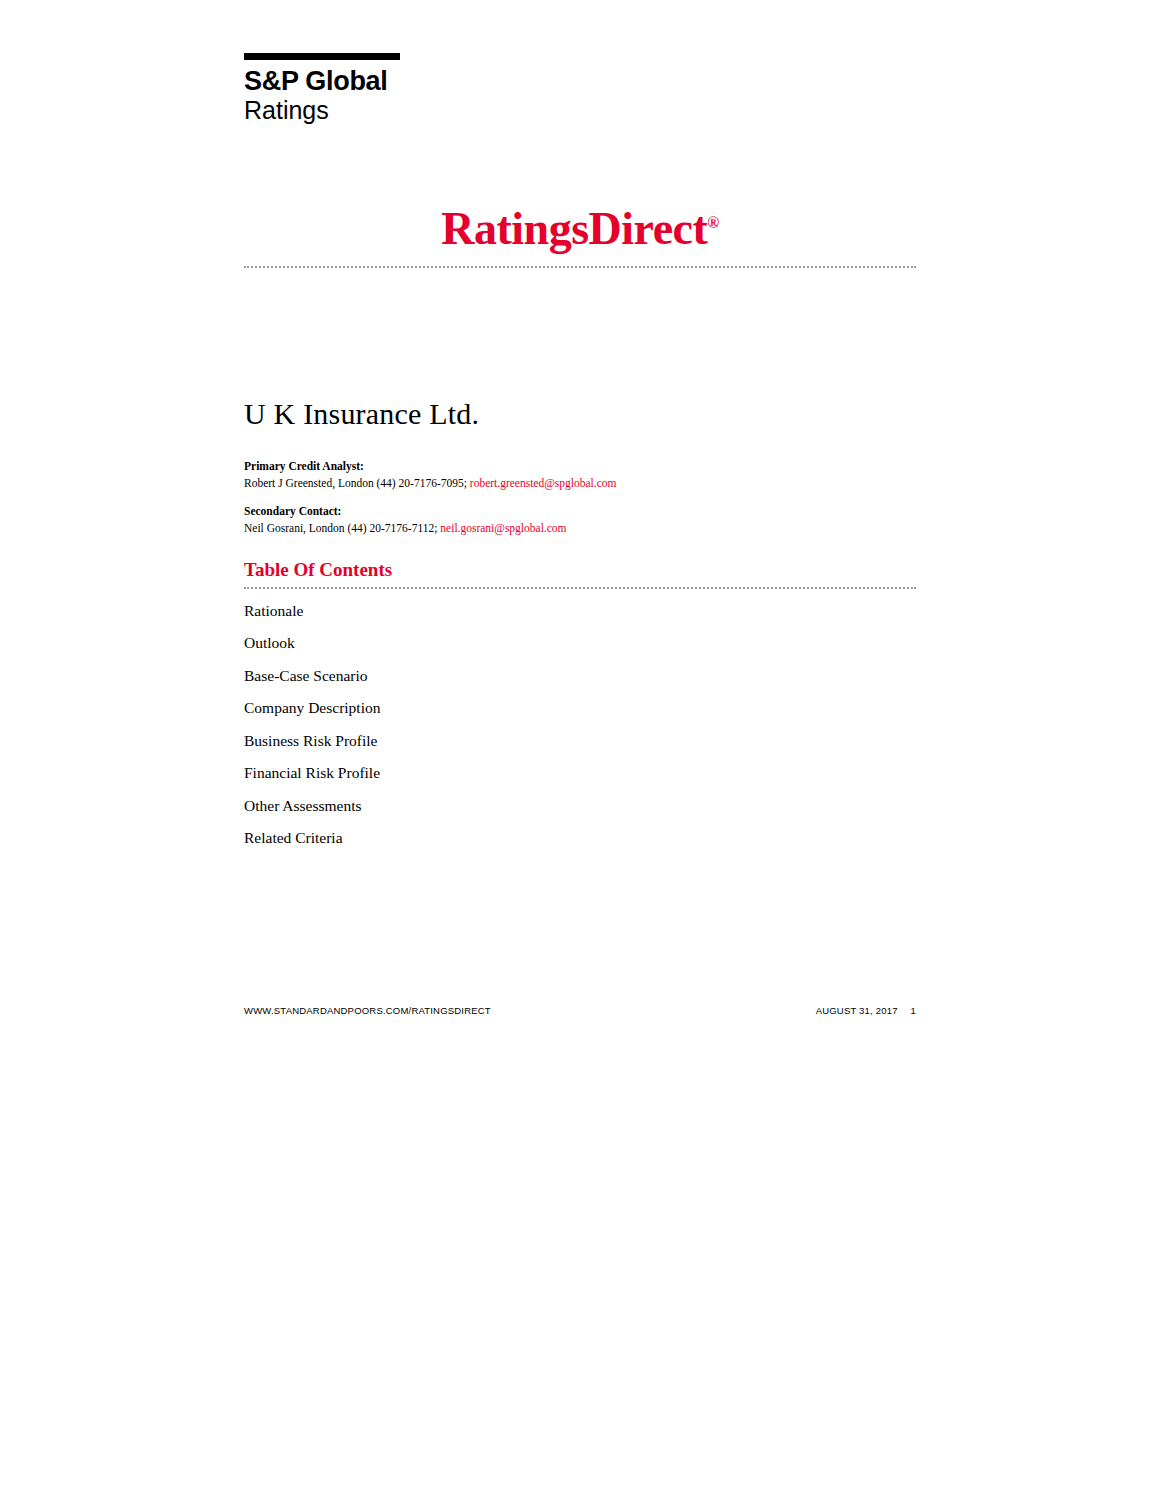S&P Global
Ratings
RatingsDirect®
U K Insurance Ltd.
Primary Credit Analyst: Robert J Greensted, London (44) 20-7176-7095; robert.greensted@spglobal.com
Secondary Contact: Neil Gosrani, London (44) 20-7176-7112; neil.gosrani@spglobal.com
Table Of Contents
Rationale
Outlook
Base-Case Scenario
Company Description
Business Risk Profile
Financial Risk Profile
Other Assessments
Related Criteria
www.standardandpoors.com/ratingsdirect
August 31, 2017 1